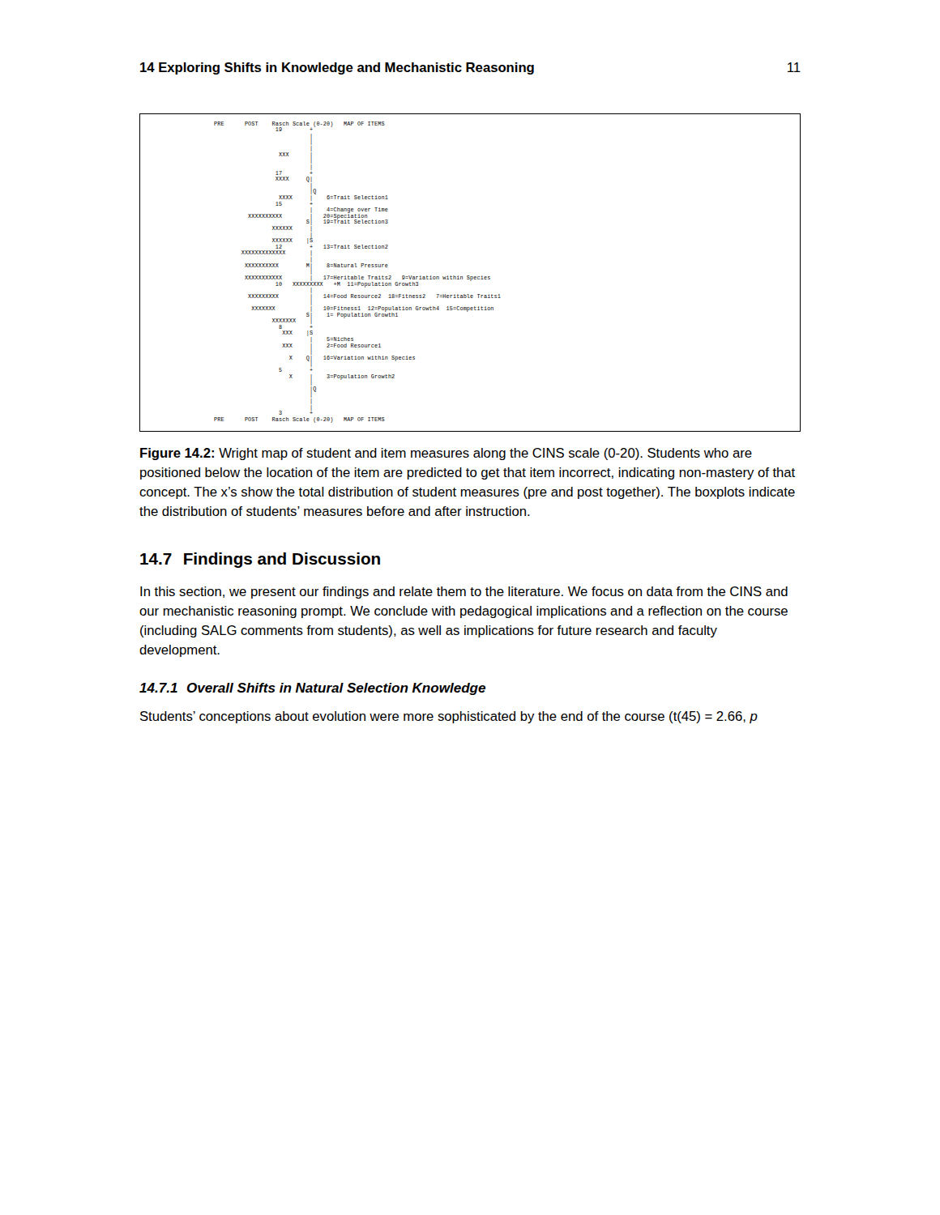14 Exploring Shifts in Knowledge and Mechanistic Reasoning
11
                    PRE      POST    Rasch Scale (0-20)   MAP OF ITEMS
                                      19        +
                                                |
                                                |
                                                |
                                       XXX      |
                                                |
                                                |
                                      17        +
                                      XXXX     Q|
                                                |
                                                |Q
                                       XXXX     |    6=Trait Selection1
                                      15        +
                                                |    4=Change over Time
                              XXXXXXXXXX        |   20=Speciation
                                               S|   19=Trait Selection3
                                     XXXXXX     |
                                                |
                                     XXXXXX    |S
                                      12        +   13=Trait Selection2
                            XXXXXXXXXXXXX       |
                                                |
                             XXXXXXXXXX        M|    8=Natural Pressure
                                                |
                             XXXXXXXXXXX        |   17=Heritable Traits2   9=Variation within Species
                                      10   XXXXXXXXX   +M  11=Population Growth3
                                                |
                              XXXXXXXXX         |   14=Food Resource2  18=Fitness2   7=Heritable Traits1
                                                |
                               XXXXXXX          |   10=Fitness1  12=Population Growth4  15=Competition
                                               S|    1= Population Growth1
                                     XXXXXXX    |
                                       8        +
                                        XXX    |S
                                                |    5=Niches
                                        XXX     |    2=Food Resource1
                                                |
                                          X    Q|   16=Variation within Species
                                                |
                                       5        +
                                          X     |    3=Population Growth2
                                                |
                                                |Q
                                                |
                                                |
                                                |
                                       3        +
                    PRE      POST    Rasch Scale (0-20)   MAP OF ITEMS
Figure 14.2: Wright map of student and item measures along the CINS scale (0-20). Students who are positioned below the location of the item are predicted to get that item incorrect, indicating non-mastery of that concept. The x’s show the total distribution of student measures (pre and post together). The boxplots indicate the distribution of students’ measures before and after instruction.
14.7 Findings and Discussion
In this section, we present our findings and relate them to the literature. We focus on data from the CINS and our mechanistic reasoning prompt. We conclude with pedagogical implications and a reflection on the course (including SALG comments from students), as well as implications for future research and faculty development.
14.7.1 Overall Shifts in Natural Selection Knowledge
Students’ conceptions about evolution were more sophisticated by the end of the course (t(45) = 2.66, p